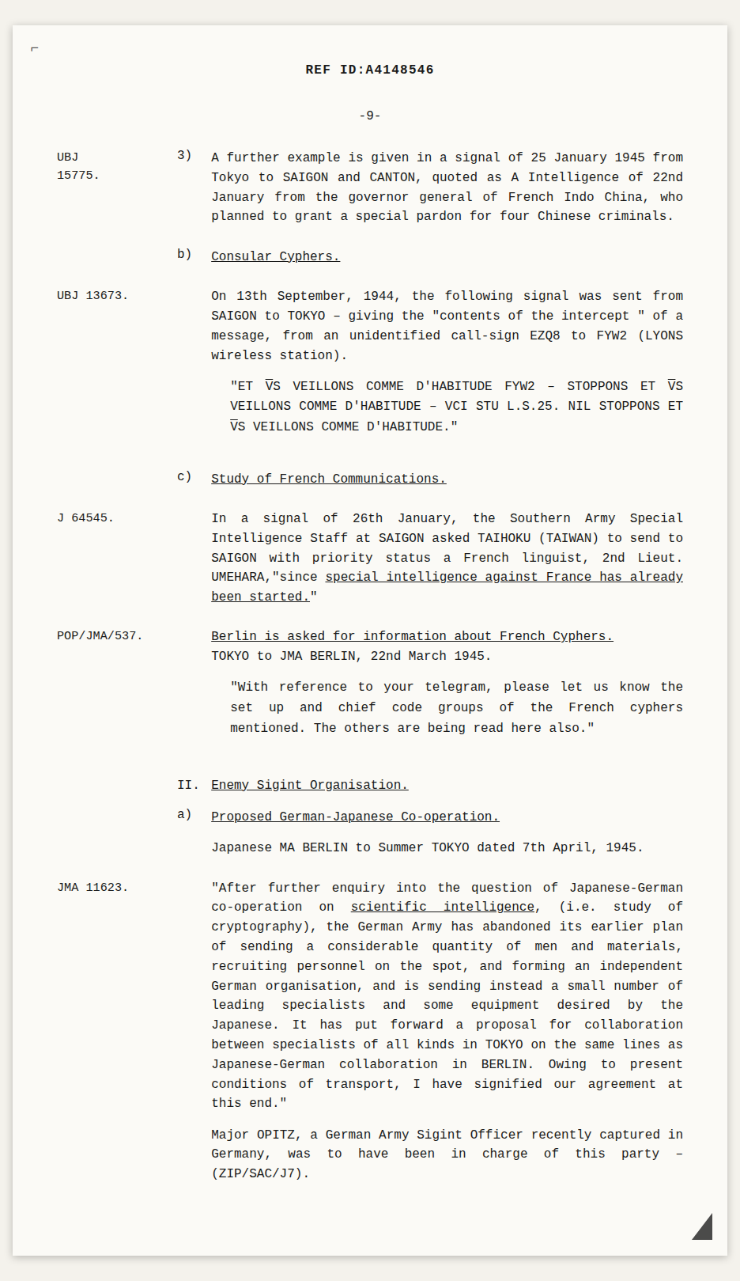⌐
REF ID:A4148546
-9-
UBJ
15775.
3)
A further example is given in a signal of 25 January 1945 from Tokyo to SAIGON and CANTON, quoted as A Intelligence of 22nd January from the governor general of French Indo China, who planned to grant a special pardon for four Chinese criminals.
b)
Consular Cyphers.
UBJ 13673.
On 13th September, 1944, the following signal was sent from SAIGON to TOKYO – giving the "contents of the intercept " of a message, from an unidentified call-sign EZQ8 to FYW2 (LYONS wireless station).
"ET VS VEILLONS COMME D'HABITUDE FYW2 – STOPPONS ET VS VEILLONS COMME D'HABITUDE – VCI STU L.S.25. NIL STOPPONS ET VS VEILLONS COMME D'HABITUDE."
c)
Study of French Communications.
J 64545.
In a signal of 26th January, the Southern Army Special Intelligence Staff at SAIGON asked TAIHOKU (TAIWAN) to send to SAIGON with priority status a French linguist, 2nd Lieut. UMEHARA,"since special intelligence against France has already been started."
POP/JMA/537.
Berlin is asked for information about French Cyphers.
TOKYO to JMA BERLIN, 22nd March 1945.
"With reference to your telegram, please let us know the set up and chief code groups of the French cyphers mentioned. The others are being read here also."
II.
Enemy Sigint Organisation.
a)
Proposed German-Japanese Co-operation.
Japanese MA BERLIN to Summer TOKYO dated 7th April, 1945.
JMA 11623.
"After further enquiry into the question of Japanese-German co-operation on scientific intelligence, (i.e. study of cryptography), the German Army has abandoned its earlier plan of sending a considerable quantity of men and materials, recruiting personnel on the spot, and forming an independent German organisation, and is sending instead a small number of leading specialists and some equipment desired by the Japanese. It has put forward a proposal for collaboration between specialists of all kinds in TOKYO on the same lines as Japanese-German collaboration in BERLIN. Owing to present conditions of transport, I have signified our agreement at this end."
Major OPITZ, a German Army Sigint Officer recently captured in Germany, was to have been in charge of this party – (ZIP/SAC/J7).